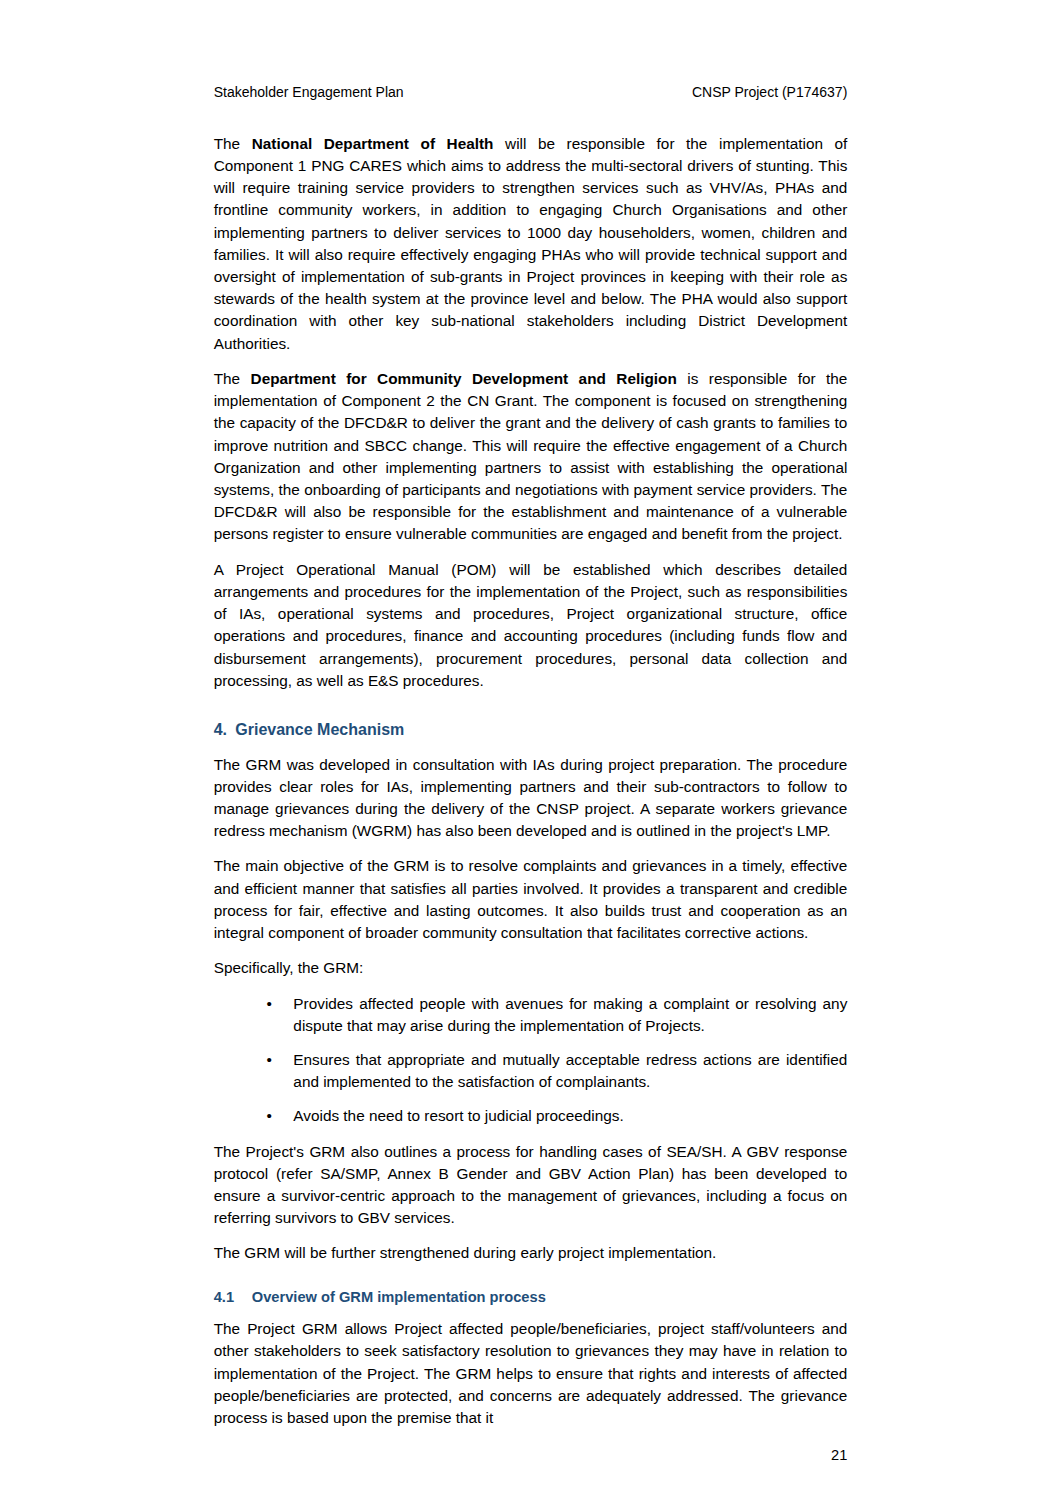Stakeholder Engagement Plan
CNSP Project (P174637)
The National Department of Health will be responsible for the implementation of Component 1 PNG CARES which aims to address the multi-sectoral drivers of stunting. This will require training service providers to strengthen services such as VHV/As, PHAs and frontline community workers, in addition to engaging Church Organisations and other implementing partners to deliver services to 1000 day householders, women, children and families. It will also require effectively engaging PHAs who will provide technical support and oversight of implementation of sub-grants in Project provinces in keeping with their role as stewards of the health system at the province level and below. The PHA would also support coordination with other key sub-national stakeholders including District Development Authorities.
The Department for Community Development and Religion is responsible for the implementation of Component 2 the CN Grant. The component is focused on strengthening the capacity of the DFCD&R to deliver the grant and the delivery of cash grants to families to improve nutrition and SBCC change. This will require the effective engagement of a Church Organization and other implementing partners to assist with establishing the operational systems, the onboarding of participants and negotiations with payment service providers. The DFCD&R will also be responsible for the establishment and maintenance of a vulnerable persons register to ensure vulnerable communities are engaged and benefit from the project.
A Project Operational Manual (POM) will be established which describes detailed arrangements and procedures for the implementation of the Project, such as responsibilities of IAs, operational systems and procedures, Project organizational structure, office operations and procedures, finance and accounting procedures (including funds flow and disbursement arrangements), procurement procedures, personal data collection and processing, as well as E&S procedures.
4. Grievance Mechanism
The GRM was developed in consultation with IAs during project preparation. The procedure provides clear roles for IAs, implementing partners and their sub-contractors to follow to manage grievances during the delivery of the CNSP project. A separate workers grievance redress mechanism (WGRM) has also been developed and is outlined in the project's LMP.
The main objective of the GRM is to resolve complaints and grievances in a timely, effective and efficient manner that satisfies all parties involved. It provides a transparent and credible process for fair, effective and lasting outcomes. It also builds trust and cooperation as an integral component of broader community consultation that facilitates corrective actions.
Specifically, the GRM:
Provides affected people with avenues for making a complaint or resolving any dispute that may arise during the implementation of Projects.
Ensures that appropriate and mutually acceptable redress actions are identified and implemented to the satisfaction of complainants.
Avoids the need to resort to judicial proceedings.
The Project's GRM also outlines a process for handling cases of SEA/SH. A GBV response protocol (refer SA/SMP, Annex B Gender and GBV Action Plan) has been developed to ensure a survivor-centric approach to the management of grievances, including a focus on referring survivors to GBV services.
The GRM will be further strengthened during early project implementation.
4.1 Overview of GRM implementation process
The Project GRM allows Project affected people/beneficiaries, project staff/volunteers and other stakeholders to seek satisfactory resolution to grievances they may have in relation to implementation of the Project. The GRM helps to ensure that rights and interests of affected people/beneficiaries are protected, and concerns are adequately addressed. The grievance process is based upon the premise that it
21